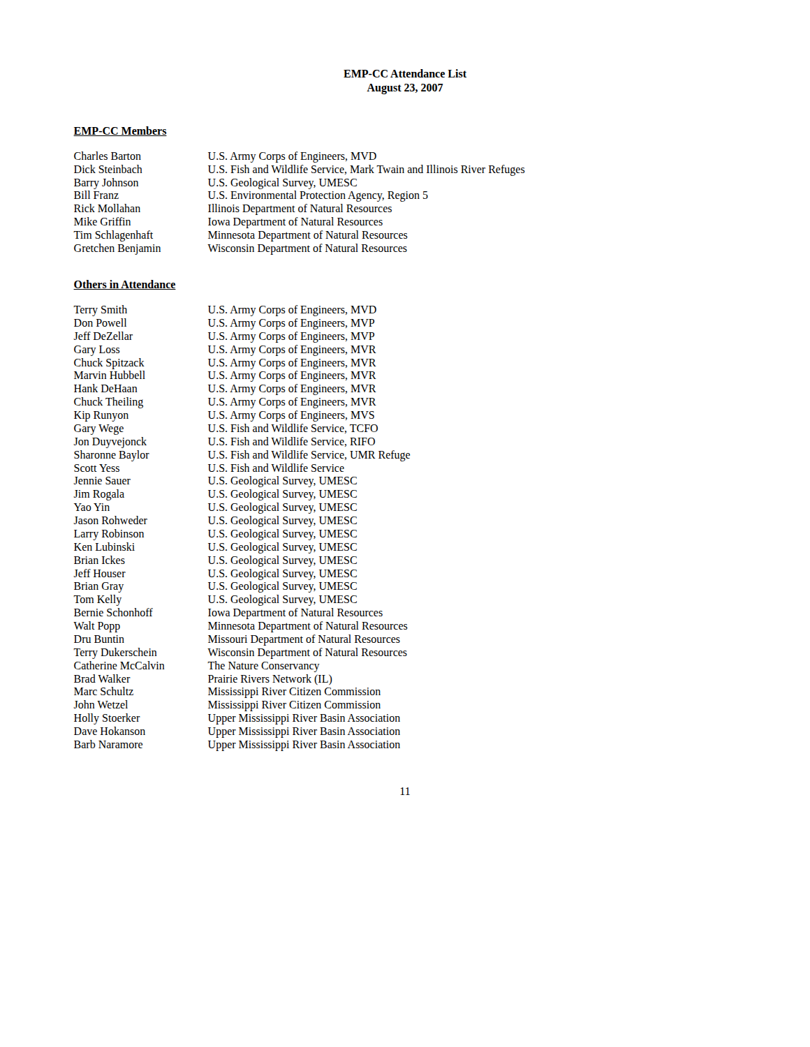EMP-CC Attendance List
August 23, 2007
EMP-CC Members
| Charles Barton | U.S. Army Corps of Engineers, MVD |
| Dick Steinbach | U.S. Fish and Wildlife Service, Mark Twain and Illinois River Refuges |
| Barry Johnson | U.S. Geological Survey, UMESC |
| Bill Franz | U.S. Environmental Protection Agency, Region 5 |
| Rick Mollahan | Illinois Department of Natural Resources |
| Mike Griffin | Iowa Department of Natural Resources |
| Tim Schlagenhaft | Minnesota Department of Natural Resources |
| Gretchen Benjamin | Wisconsin Department of Natural Resources |
Others in Attendance
| Terry Smith | U.S. Army Corps of Engineers, MVD |
| Don Powell | U.S. Army Corps of Engineers, MVP |
| Jeff DeZellar | U.S. Army Corps of Engineers, MVP |
| Gary Loss | U.S. Army Corps of Engineers, MVR |
| Chuck Spitzack | U.S. Army Corps of Engineers, MVR |
| Marvin Hubbell | U.S. Army Corps of Engineers, MVR |
| Hank DeHaan | U.S. Army Corps of Engineers, MVR |
| Chuck Theiling | U.S. Army Corps of Engineers, MVR |
| Kip Runyon | U.S. Army Corps of Engineers, MVS |
| Gary Wege | U.S. Fish and Wildlife Service, TCFO |
| Jon Duyvejonck | U.S. Fish and Wildlife Service, RIFO |
| Sharonne Baylor | U.S. Fish and Wildlife Service, UMR Refuge |
| Scott Yess | U.S. Fish and Wildlife Service |
| Jennie Sauer | U.S. Geological Survey, UMESC |
| Jim Rogala | U.S. Geological Survey, UMESC |
| Yao Yin | U.S. Geological Survey, UMESC |
| Jason Rohweder | U.S. Geological Survey, UMESC |
| Larry Robinson | U.S. Geological Survey, UMESC |
| Ken Lubinski | U.S. Geological Survey, UMESC |
| Brian Ickes | U.S. Geological Survey, UMESC |
| Jeff Houser | U.S. Geological Survey, UMESC |
| Brian Gray | U.S. Geological Survey, UMESC |
| Tom Kelly | U.S. Geological Survey, UMESC |
| Bernie Schonhoff | Iowa Department of Natural Resources |
| Walt Popp | Minnesota Department of Natural Resources |
| Dru Buntin | Missouri Department of Natural Resources |
| Terry Dukerschein | Wisconsin Department of Natural Resources |
| Catherine McCalvin | The Nature Conservancy |
| Brad Walker | Prairie Rivers Network (IL) |
| Marc Schultz | Mississippi River Citizen Commission |
| John Wetzel | Mississippi River Citizen Commission |
| Holly Stoerker | Upper Mississippi River Basin Association |
| Dave Hokanson | Upper Mississippi River Basin Association |
| Barb Naramore | Upper Mississippi River Basin Association |
11